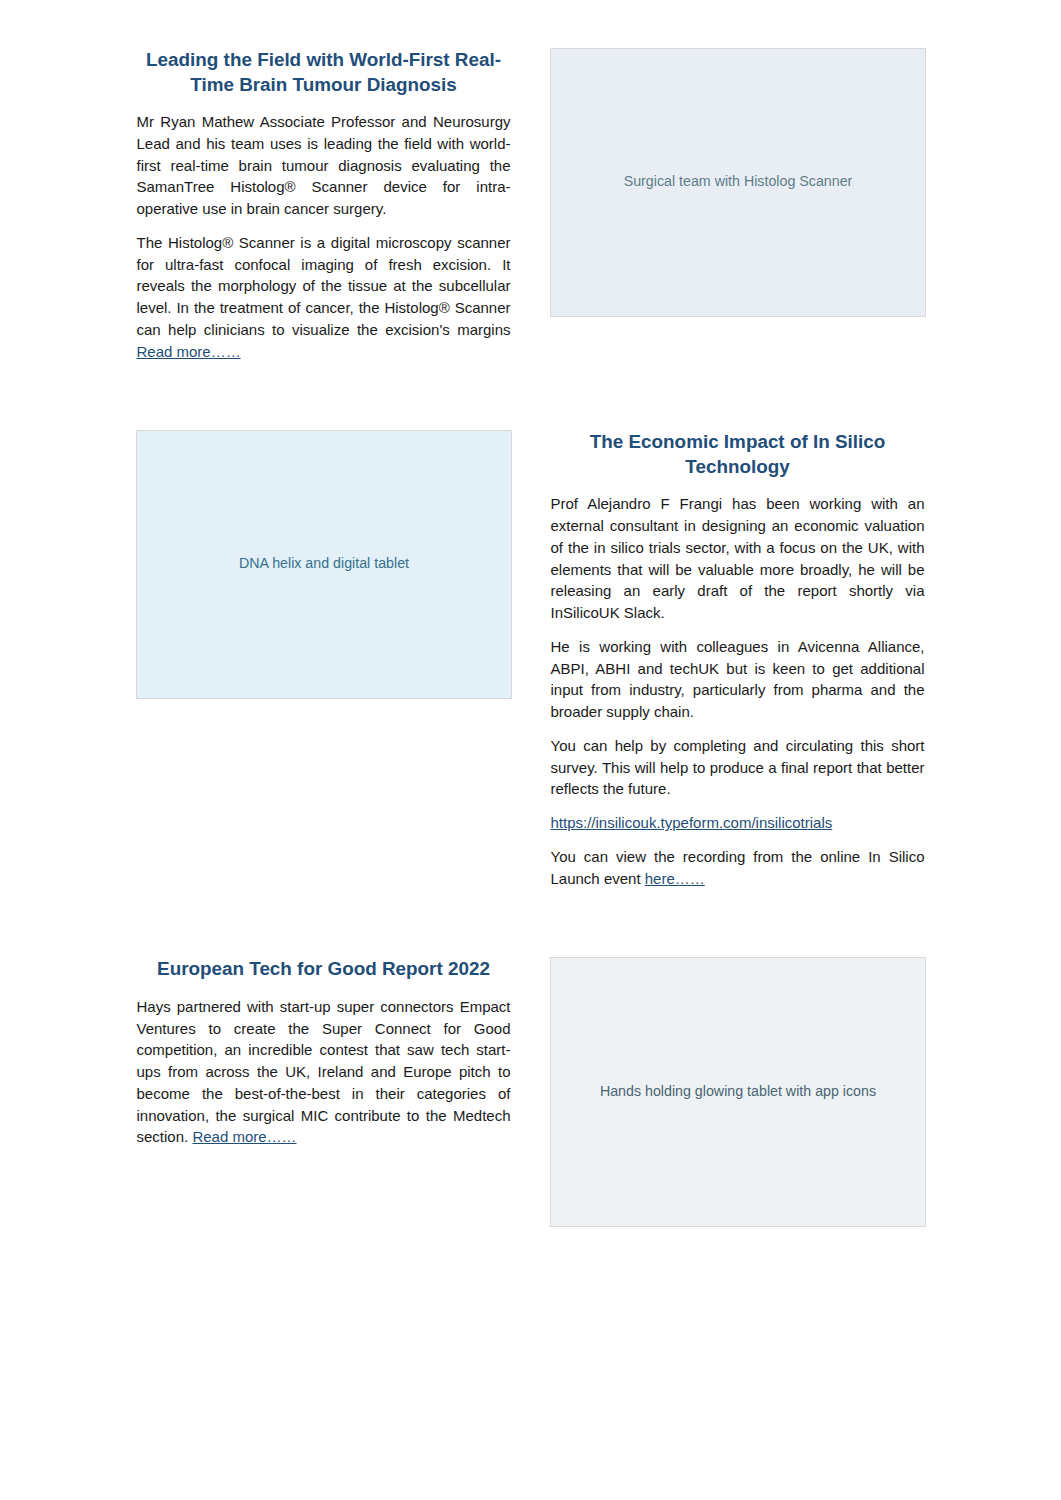Leading the Field with World-First Real-Time Brain Tumour Diagnosis
Mr Ryan Mathew Associate Professor and Neurosurgy Lead and his team uses is leading the field with world-first real-time brain tumour diagnosis evaluating the SamanTree Histolog® Scanner device for intra-operative use in brain cancer surgery.
The Histolog® Scanner is a digital microscopy scanner for ultra-fast confocal imaging of fresh excision. It reveals the morphology of the tissue at the subcellular level. In the treatment of cancer, the Histolog® Scanner can help clinicians to visualize the excision's margins Read more……
The Economic Impact of In Silico Technology
Prof Alejandro F Frangi has been working with an external consultant in designing an economic valuation of the in silico trials sector, with a focus on the UK, with elements that will be valuable more broadly, he will be releasing an early draft of the report shortly via InSilicoUK Slack.
He is working with colleagues in Avicenna Alliance, ABPI, ABHI and techUK but is keen to get additional input from industry, particularly from pharma and the broader supply chain.
You can help by completing and circulating this short survey. This will help to produce a final report that better reflects the future.
https://insilicouk.typeform.com/insilicotrials
You can view the recording from the online In Silico Launch event here……
European Tech for Good Report 2022
Hays partnered with start-up super connectors Empact Ventures to create the Super Connect for Good competition, an incredible contest that saw tech start-ups from across the UK, Ireland and Europe pitch to become the best-of-the-best in their categories of innovation, the surgical MIC contribute to the Medtech section. Read more……